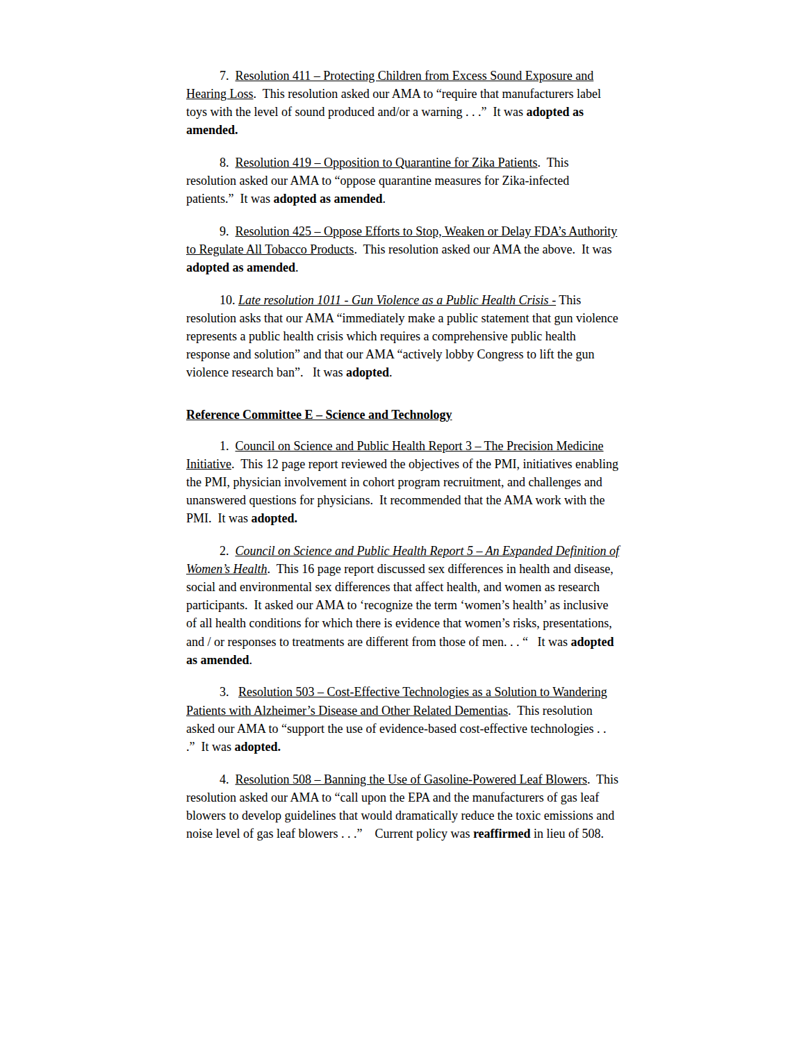7. Resolution 411 – Protecting Children from Excess Sound Exposure and Hearing Loss. This resolution asked our AMA to “require that manufacturers label toys with the level of sound produced and/or a warning . . .” It was adopted as amended.
8. Resolution 419 – Opposition to Quarantine for Zika Patients. This resolution asked our AMA to “oppose quarantine measures for Zika-infected patients.” It was adopted as amended.
9. Resolution 425 – Oppose Efforts to Stop, Weaken or Delay FDA’s Authority to Regulate All Tobacco Products. This resolution asked our AMA the above. It was adopted as amended.
10. Late resolution 1011 - Gun Violence as a Public Health Crisis - This resolution asks that our AMA “immediately make a public statement that gun violence represents a public health crisis which requires a comprehensive public health response and solution” and that our AMA “actively lobby Congress to lift the gun violence research ban”. It was adopted.
Reference Committee E – Science and Technology
1. Council on Science and Public Health Report 3 – The Precision Medicine Initiative. This 12 page report reviewed the objectives of the PMI, initiatives enabling the PMI, physician involvement in cohort program recruitment, and challenges and unanswered questions for physicians. It recommended that the AMA work with the PMI. It was adopted.
2. Council on Science and Public Health Report 5 – An Expanded Definition of Women’s Health. This 16 page report discussed sex differences in health and disease, social and environmental sex differences that affect health, and women as research participants. It asked our AMA to ‘recognize the term ‘women’s health’ as inclusive of all health conditions for which there is evidence that women’s risks, presentations, and / or responses to treatments are different from those of men. . . “ It was adopted as amended.
3. Resolution 503 – Cost-Effective Technologies as a Solution to Wandering Patients with Alzheimer’s Disease and Other Related Dementias. This resolution asked our AMA to “support the use of evidence-based cost-effective technologies . . .” It was adopted.
4. Resolution 508 – Banning the Use of Gasoline-Powered Leaf Blowers. This resolution asked our AMA to “call upon the EPA and the manufacturers of gas leaf blowers to develop guidelines that would dramatically reduce the toxic emissions and noise level of gas leaf blowers . . .” Current policy was reaffirmed in lieu of 508.